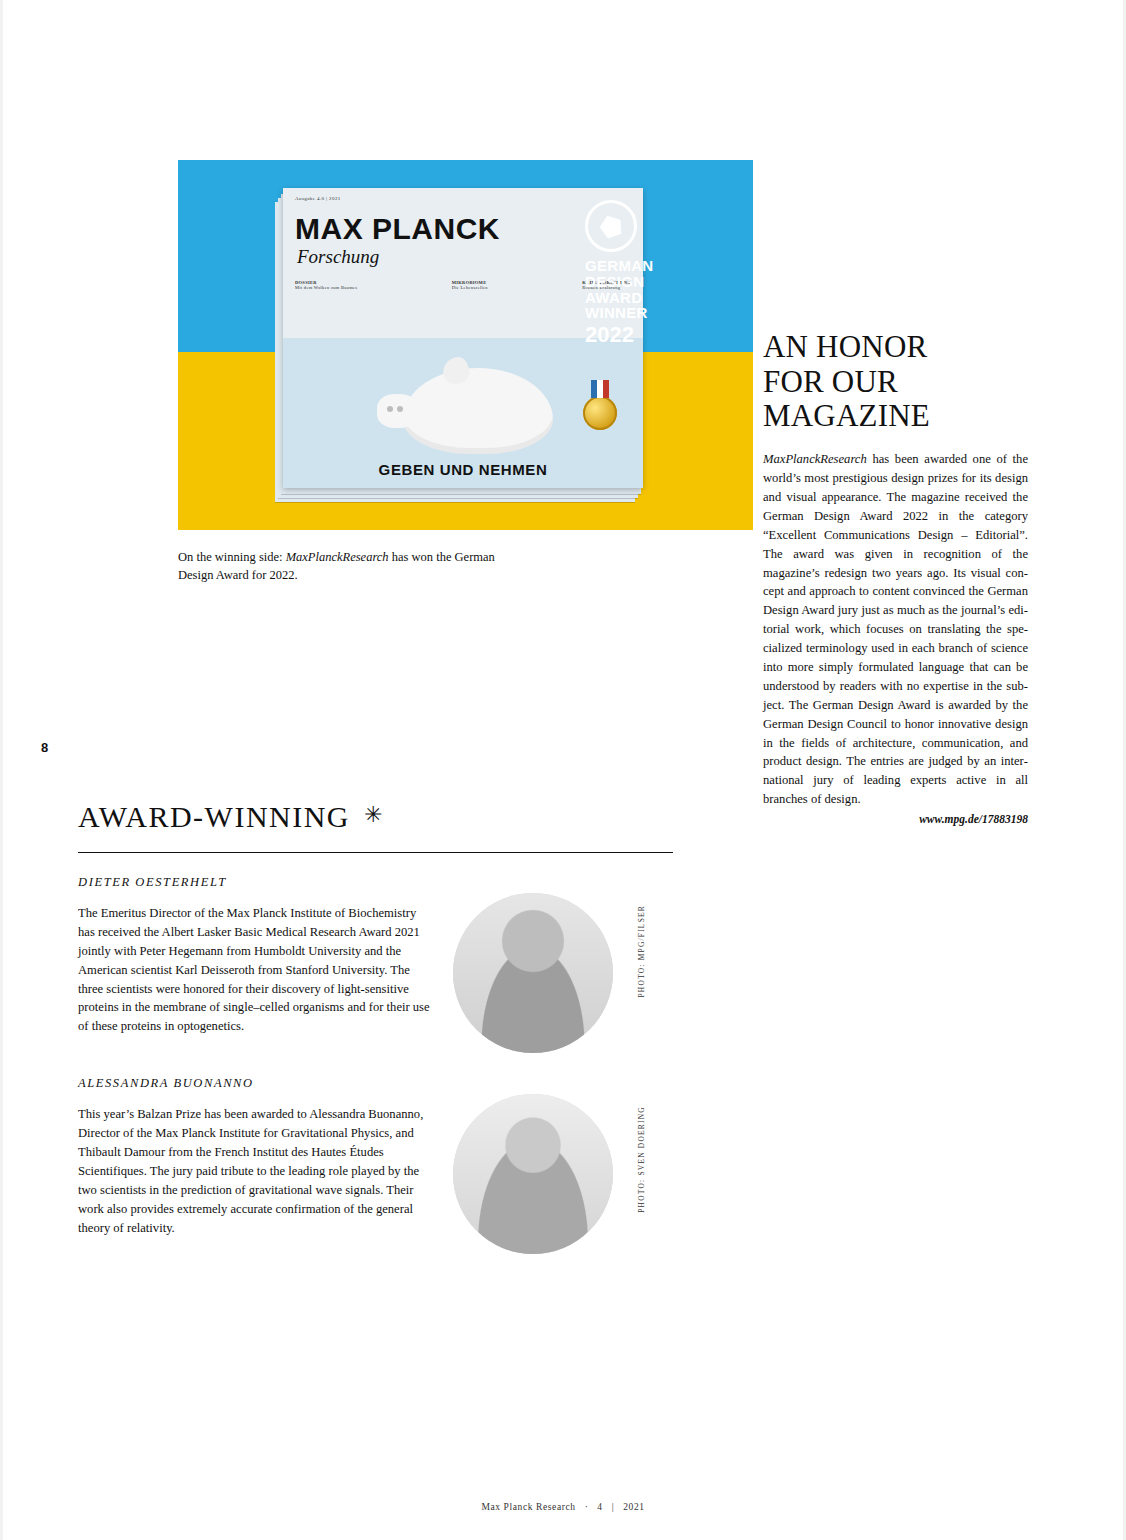PHOTO: GCO
Ausgabe 4.0 | 2021
MAX PLANCK
Forschung
DOSSIERMit dem Wolken zum Baumes MIKROBIOMEDie Lebenszellen KLIMAFORSCHUNGRisiken Erklärung
GEBEN UND NEHMEN
GERMAN
DESIGN
AWARD
WINNER
2022
On the winning side: MaxPlanckResearch has won the German Design Award for 2022.
AN HONOR
FOR OUR
MAGAZINE
MaxPlanckResearch has been awarded one of the world’s most prestigious design prizes for its design and visual appearance. The magazine received the German Design Award 2022 in the category “Excellent Communications Design – Editorial”. The award was given in recognition of the magazine’s redesign two years ago. Its visual concept and approach to content convinced the German Design Award jury just as much as the journal’s editorial work, which focuses on translating the specialized terminology used in each branch of science into more simply formulated language that can be understood by readers with no expertise in the subject. The German Design Award is awarded by the German Design Council to honor innovative design in the fields of architecture, communication, and product design. The entries are judged by an international jury of leading experts active in all branches of design. www.mpg.de/17883198
8
AWARD-WINNING ✳
Dieter Oesterhelt
The Emeritus Director of the Max Planck Institute of Biochemistry has received the Albert Lasker Basic Medical Research Award 2021 jointly with Peter Hegemann from Humboldt University and the American scientist Karl Deisseroth from Stanford University. The three scientists were honored for their discovery of light-sensitive proteins in the membrane of single–celled organisms and for their use of these proteins in optogenetics.
PHOTO: MPG/FILSER
Alessandra Buonanno
This year’s Balzan Prize has been awarded to Alessandra Buonanno, Director of the Max Planck Institute for Gravitational Physics, and Thibault Damour from the French Institut des Hautes Études Scientifiques. The jury paid tribute to the leading role played by the two scientists in the prediction of gravitational wave signals. Their work also provides extremely accurate confirmation of the general theory of relativity.
PHOTO: SVEN DOERING
Max Planck Research · 4 | 2021